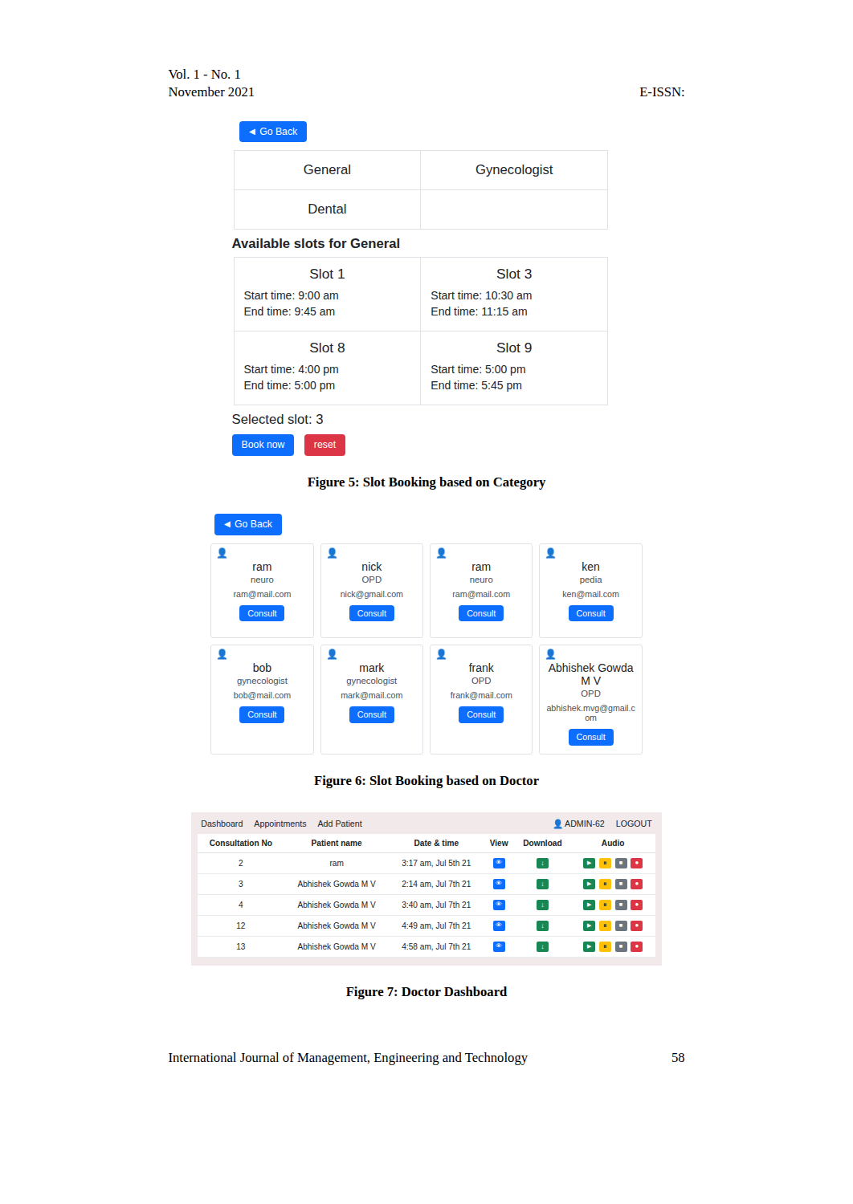Vol. 1 - No. 1
November 2021
E-ISSN:
Go Back
General
Gynecologist
Dental
Available slots for General
Slot 1
Start time: 9:00 am
End time: 9:45 am
Slot 3
Start time: 10:30 am
End time: 11:15 am
Slot 8
Start time: 4:00 pm
End time: 5:00 pm
Slot 9
Start time: 5:00 pm
End time: 5:45 pm
Selected slot: 3
Book now reset
Figure 5: Slot Booking based on Category
Go Back
👤
ram
neuro
ram@mail.com
Consult
👤
nick
OPD
nick@gmail.com
Consult
👤
ram
neuro
ram@mail.com
Consult
👤
ken
pedia
ken@mail.com
Consult
👤
bob
gynecologist
bob@mail.com
Consult
👤
mark
gynecologist
mark@mail.com
Consult
👤
frank
OPD
frank@mail.com
Consult
👤
Abhishek Gowda M V
OPD
abhishek.mvg@gmail.com
Consult
Figure 6: Slot Booking based on Doctor
Dashboard Appointments Add Patient
👤 ADMIN-62 LOGOUT
| Consultation No | Patient name | Date & time | View | Download | Audio |
| --- | --- | --- | --- | --- | --- |
| 2 | ram | 3:17 am, Jul 5th 21 | | | |
| 3 | Abhishek Gowda M V | 2:14 am, Jul 7th 21 | | | |
| 4 | Abhishek Gowda M V | 3:40 am, Jul 7th 21 | | | |
| 12 | Abhishek Gowda M V | 4:49 am, Jul 7th 21 | | | |
| 13 | Abhishek Gowda M V | 4:58 am, Jul 7th 21 | | | |
Figure 7: Doctor Dashboard
International Journal of Management, Engineering and Technology
58